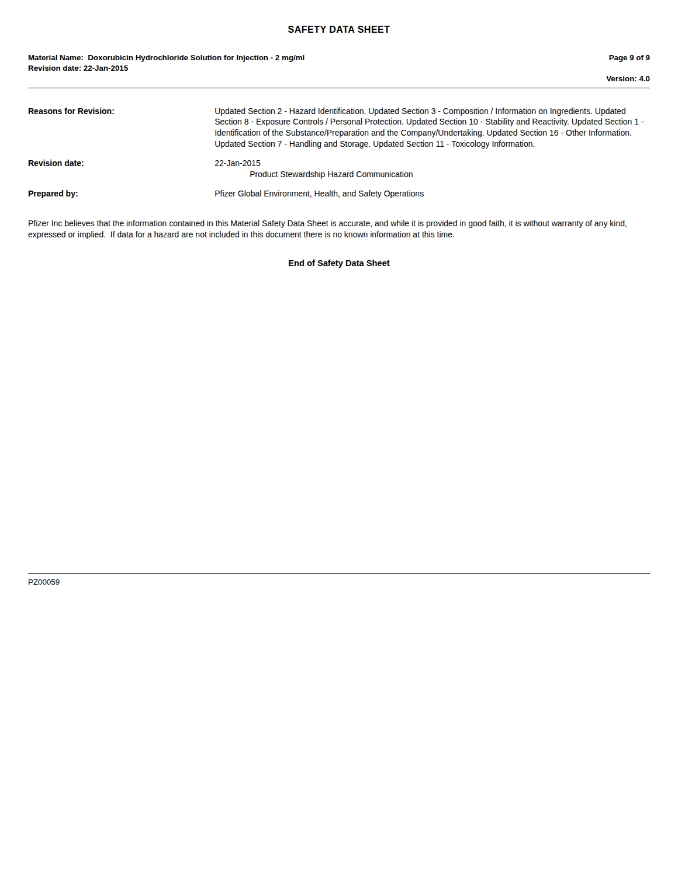SAFETY DATA SHEET
Material Name: Doxorubicin Hydrochloride Solution for Injection - 2 mg/ml
Revision date: 22-Jan-2015
Page 9 of 9
Version: 4.0
| Reasons for Revision: | Updated Section 2 - Hazard Identification. Updated Section 3 - Composition / Information on Ingredients. Updated Section 8 - Exposure Controls / Personal Protection. Updated Section 10 - Stability and Reactivity. Updated Section 1 - Identification of the Substance/Preparation and the Company/Undertaking. Updated Section 16 - Other Information. Updated Section 7 - Handling and Storage. Updated Section 11 - Toxicology Information. |
| Revision date: | 22-Jan-2015 Product Stewardship Hazard Communication |
| Prepared by: | Pfizer Global Environment, Health, and Safety Operations |
Pfizer Inc believes that the information contained in this Material Safety Data Sheet is accurate, and while it is provided in good faith, it is without warranty of any kind, expressed or implied. If data for a hazard are not included in this document there is no known information at this time.
End of Safety Data Sheet
PZ00059